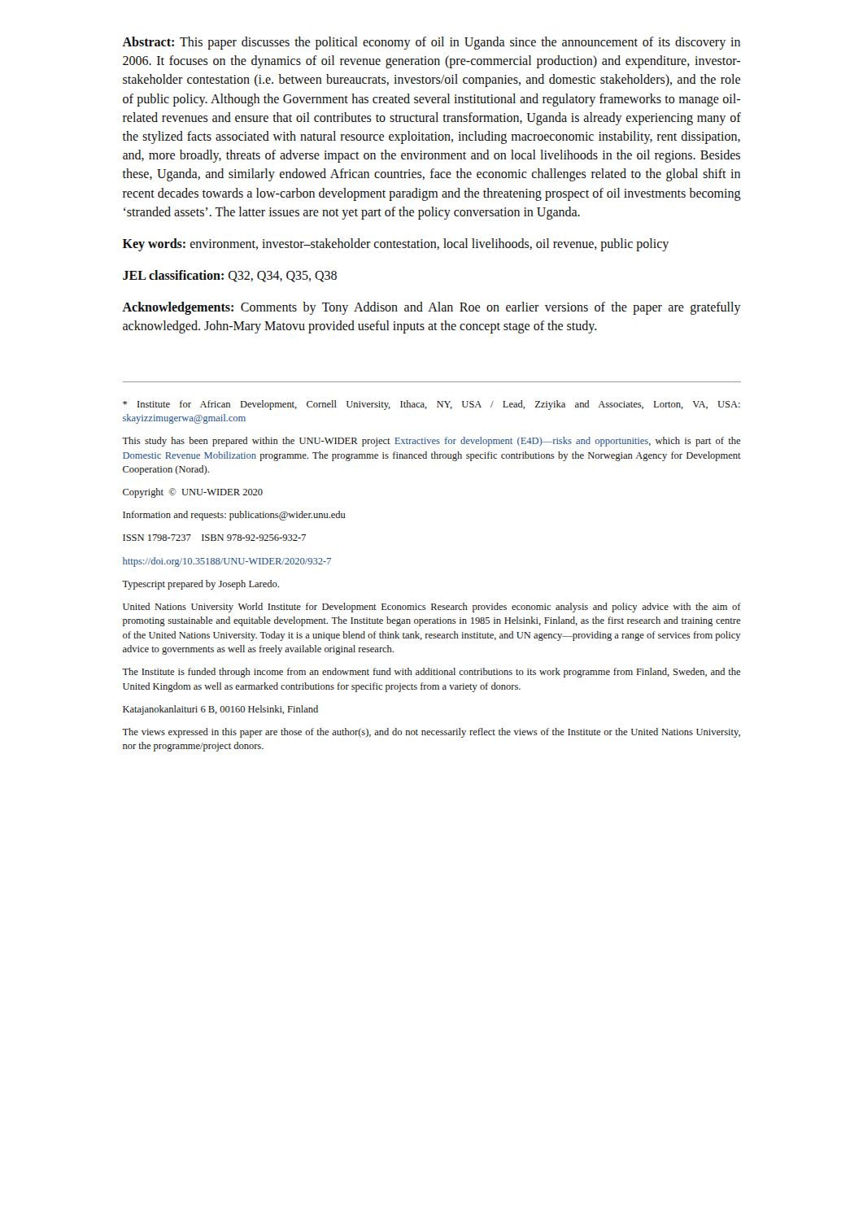Abstract: This paper discusses the political economy of oil in Uganda since the announcement of its discovery in 2006. It focuses on the dynamics of oil revenue generation (pre-commercial production) and expenditure, investor-stakeholder contestation (i.e. between bureaucrats, investors/oil companies, and domestic stakeholders), and the role of public policy. Although the Government has created several institutional and regulatory frameworks to manage oil-related revenues and ensure that oil contributes to structural transformation, Uganda is already experiencing many of the stylized facts associated with natural resource exploitation, including macroeconomic instability, rent dissipation, and, more broadly, threats of adverse impact on the environment and on local livelihoods in the oil regions. Besides these, Uganda, and similarly endowed African countries, face the economic challenges related to the global shift in recent decades towards a low-carbon development paradigm and the threatening prospect of oil investments becoming ‘stranded assets’. The latter issues are not yet part of the policy conversation in Uganda.
Key words: environment, investor–stakeholder contestation, local livelihoods, oil revenue, public policy
JEL classification: Q32, Q34, Q35, Q38
Acknowledgements: Comments by Tony Addison and Alan Roe on earlier versions of the paper are gratefully acknowledged. John-Mary Matovu provided useful inputs at the concept stage of the study.
* Institute for African Development, Cornell University, Ithaca, NY, USA / Lead, Zziyika and Associates, Lorton, VA, USA: skayizzimugerwa@gmail.com
This study has been prepared within the UNU-WIDER project Extractives for development (E4D)—risks and opportunities, which is part of the Domestic Revenue Mobilization programme. The programme is financed through specific contributions by the Norwegian Agency for Development Cooperation (Norad).
Copyright © UNU-WIDER 2020
Information and requests: publications@wider.unu.edu
ISSN 1798-7237 ISBN 978-92-9256-932-7
https://doi.org/10.35188/UNU-WIDER/2020/932-7
Typescript prepared by Joseph Laredo.
United Nations University World Institute for Development Economics Research provides economic analysis and policy advice with the aim of promoting sustainable and equitable development. The Institute began operations in 1985 in Helsinki, Finland, as the first research and training centre of the United Nations University. Today it is a unique blend of think tank, research institute, and UN agency—providing a range of services from policy advice to governments as well as freely available original research.
The Institute is funded through income from an endowment fund with additional contributions to its work programme from Finland, Sweden, and the United Kingdom as well as earmarked contributions for specific projects from a variety of donors.
Katajanokanlaituri 6 B, 00160 Helsinki, Finland
The views expressed in this paper are those of the author(s), and do not necessarily reflect the views of the Institute or the United Nations University, nor the programme/project donors.